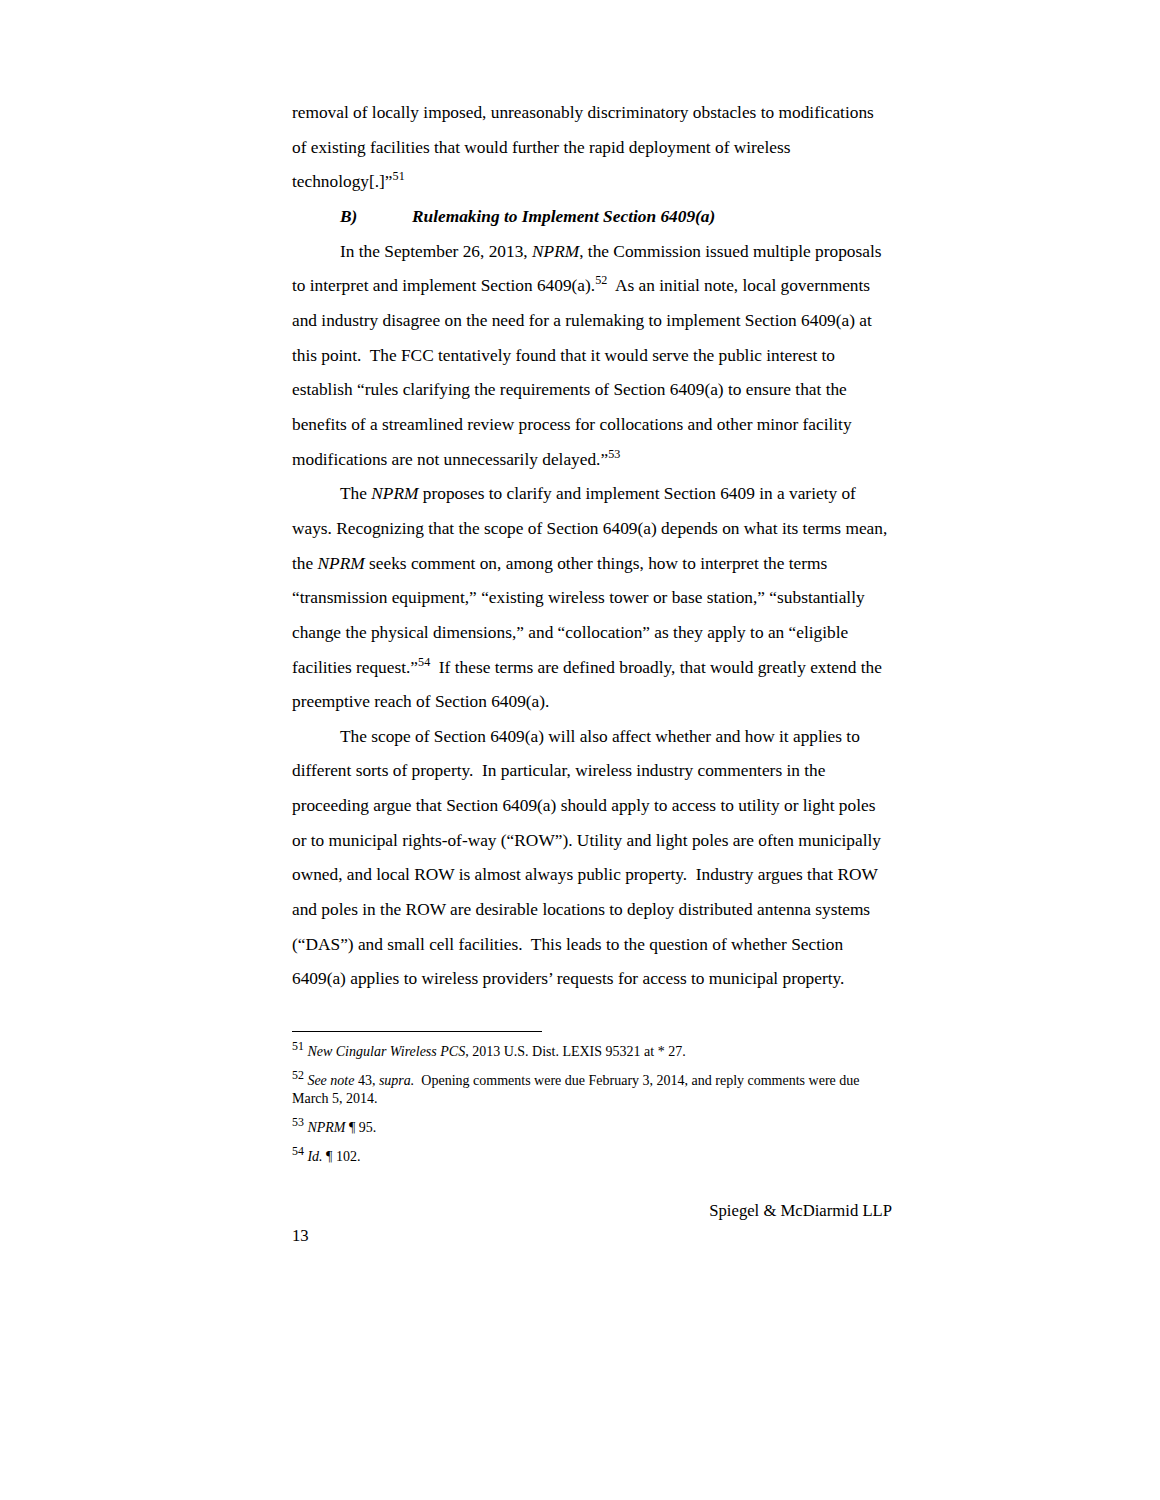removal of locally imposed, unreasonably discriminatory obstacles to modifications of existing facilities that would further the rapid deployment of wireless technology[.]”51
B) Rulemaking to Implement Section 6409(a)
In the September 26, 2013, NPRM, the Commission issued multiple proposals to interpret and implement Section 6409(a).52 As an initial note, local governments and industry disagree on the need for a rulemaking to implement Section 6409(a) at this point. The FCC tentatively found that it would serve the public interest to establish “rules clarifying the requirements of Section 6409(a) to ensure that the benefits of a streamlined review process for collocations and other minor facility modifications are not unnecessarily delayed.”53
The NPRM proposes to clarify and implement Section 6409 in a variety of ways. Recognizing that the scope of Section 6409(a) depends on what its terms mean, the NPRM seeks comment on, among other things, how to interpret the terms “transmission equipment,” “existing wireless tower or base station,” “substantially change the physical dimensions,” and “collocation” as they apply to an “eligible facilities request.”54 If these terms are defined broadly, that would greatly extend the preemptive reach of Section 6409(a).
The scope of Section 6409(a) will also affect whether and how it applies to different sorts of property. In particular, wireless industry commenters in the proceeding argue that Section 6409(a) should apply to access to utility or light poles or to municipal rights-of-way (“ROW”). Utility and light poles are often municipally owned, and local ROW is almost always public property. Industry argues that ROW and poles in the ROW are desirable locations to deploy distributed antenna systems (“DAS”) and small cell facilities. This leads to the question of whether Section 6409(a) applies to wireless providers’ requests for access to municipal property.
51 New Cingular Wireless PCS, 2013 U.S. Dist. LEXIS 95321 at * 27.
52 See note 43, supra. Opening comments were due February 3, 2014, and reply comments were due March 5, 2014.
53 NPRM ¶ 95.
54 Id. ¶ 102.
Spiegel & McDiarmid LLP
13